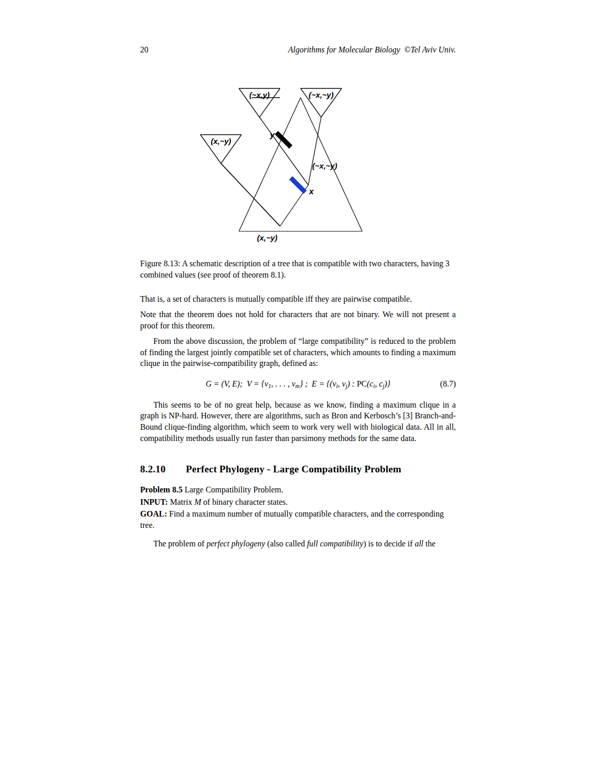20
Algorithms for Molecular Biology ©Tel Aviv Univ.
(~x,y) (~x,~y) (x,~y) (~x,~y) (x,~y) y x
Figure 8.13: A schematic description of a tree that is compatible with two characters, having 3 combined values (see proof of theorem 8.1).
That is, a set of characters is mutually compatible iff they are pairwise compatible.
Note that the theorem does not hold for characters that are not binary. We will not present a proof for this theorem.
From the above discussion, the problem of “large compatibility” is reduced to the problem of finding the largest jointly compatible set of characters, which amounts to finding a maximum clique in the pairwise-compatibility graph, defined as:
G = (V, E); V = {v1, . . . , vm} ; E = {(vi, vj) : PC(ci, cj)} (8.7)
This seems to be of no great help, because as we know, finding a maximum clique in a graph is NP-hard. However, there are algorithms, such as Bron and Kerbosch’s [3] Branch-and-Bound clique-finding algorithm, which seem to work very well with biological data. All in all, compatibility methods usually run faster than parsimony methods for the same data.
8.2.10 Perfect Phylogeny - Large Compatibility Problem
Problem 8.5 Large Compatibility Problem.
INPUT: Matrix M of binary character states.
GOAL: Find a maximum number of mutually compatible characters, and the corresponding tree.
The problem of perfect phylogeny (also called full compatibility) is to decide if all the